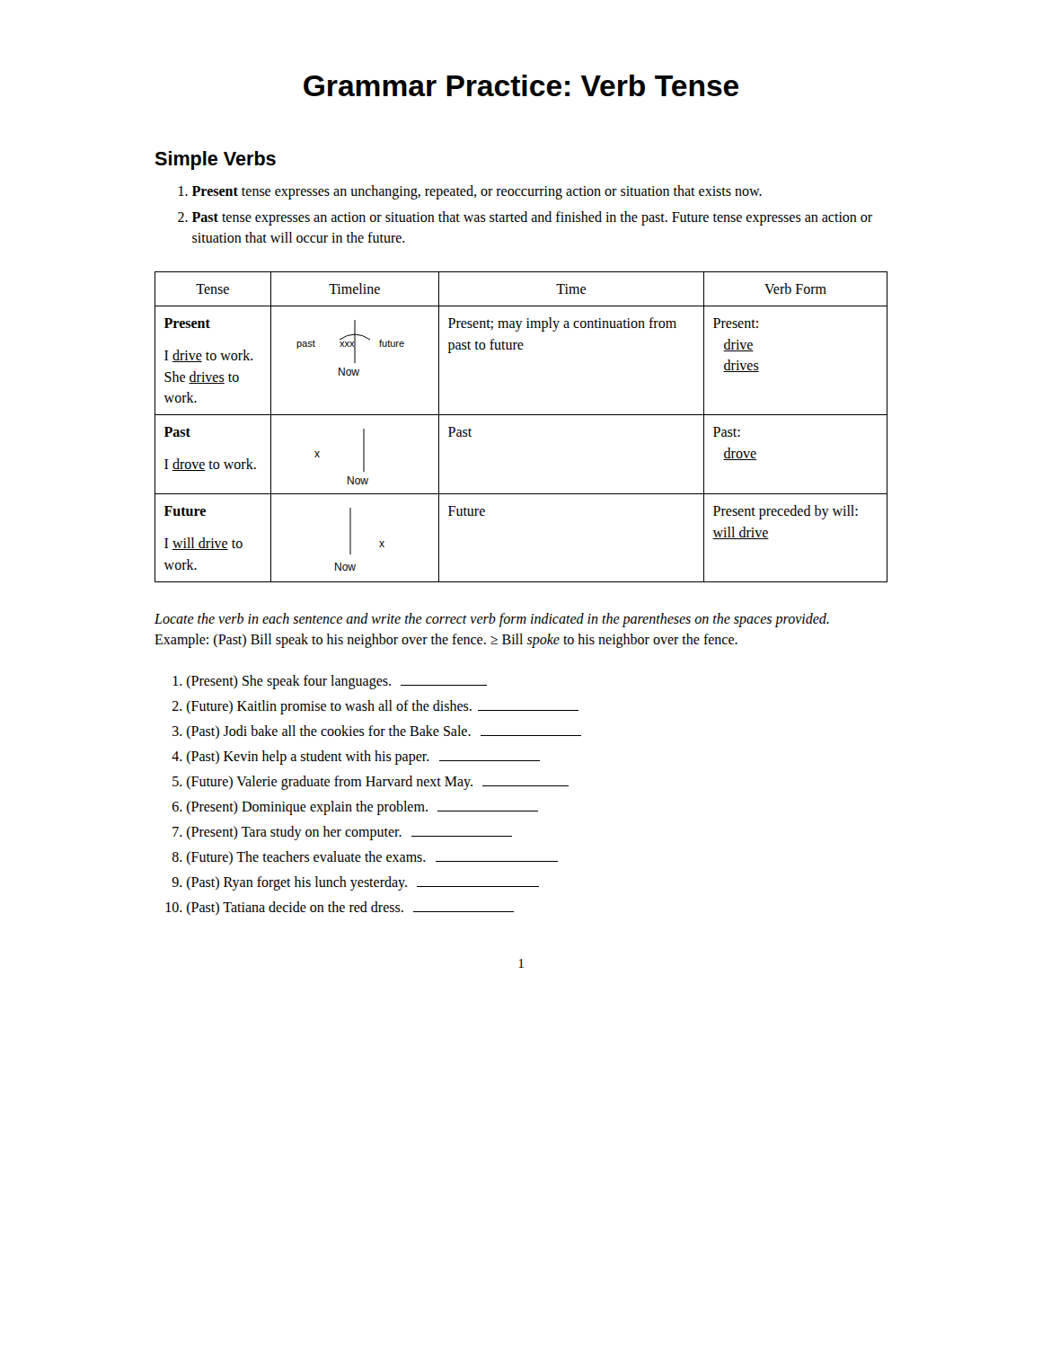Grammar Practice: Verb Tense
Simple Verbs
Present tense expresses an unchanging, repeated, or reoccurring action or situation that exists now.
Past tense expresses an action or situation that was started and finished in the past. Future tense expresses an action or situation that will occur in the future.
| Tense | Timeline | Time | Verb Form |
| --- | --- | --- | --- |
| Present I drive to work. She drives to work. | past xxx future Now | Present; may imply a continuation from past to future | Present: drive drives |
| Past I drove to work. | x Now | Past | Past: drove |
| Future I will drive to work. | x Now | Future | Present preceded by will: will drive |
Locate the verb in each sentence and write the correct verb form indicated in the parentheses on the spaces provided. Example: (Past) Bill speak to his neighbor over the fence. ≥ Bill spoke to his neighbor over the fence.
(Present) She speak four languages.
(Future) Kaitlin promise to wash all of the dishes.
(Past) Jodi bake all the cookies for the Bake Sale.
(Past) Kevin help a student with his paper.
(Future) Valerie graduate from Harvard next May.
(Present) Dominique explain the problem.
(Present) Tara study on her computer.
(Future) The teachers evaluate the exams.
(Past) Ryan forget his lunch yesterday.
(Past) Tatiana decide on the red dress.
1